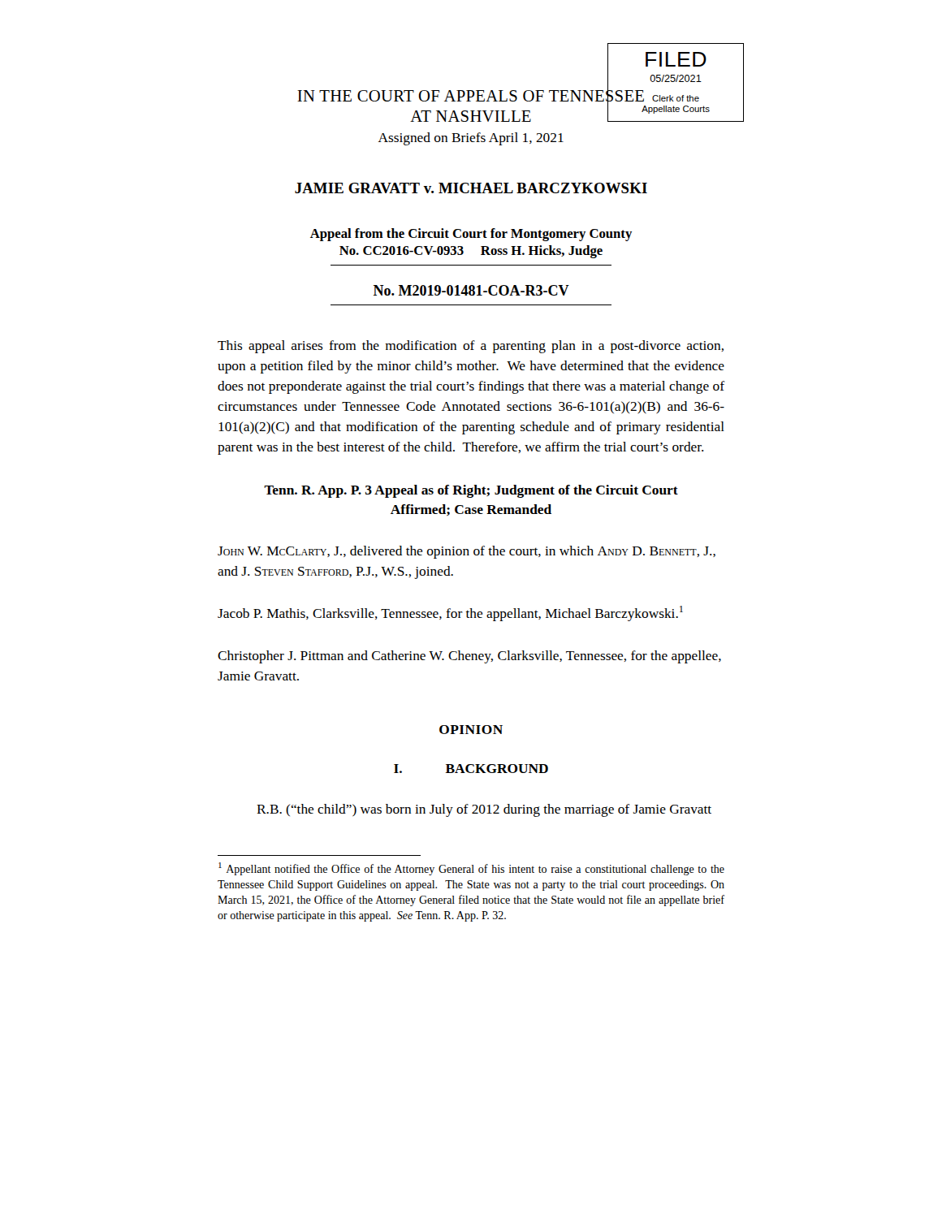FILED
05/25/2021
Clerk of the
Appellate Courts
IN THE COURT OF APPEALS OF TENNESSEE
AT NASHVILLE
Assigned on Briefs April 1, 2021
JAMIE GRAVATT v. MICHAEL BARCZYKOWSKI
Appeal from the Circuit Court for Montgomery County
No. CC2016-CV-0933 Ross H. Hicks, Judge
No. M2019-01481-COA-R3-CV
This appeal arises from the modification of a parenting plan in a post-divorce action, upon a petition filed by the minor child’s mother. We have determined that the evidence does not preponderate against the trial court’s findings that there was a material change of circumstances under Tennessee Code Annotated sections 36-6-101(a)(2)(B) and 36-6- 101(a)(2)(C) and that modification of the parenting schedule and of primary residential parent was in the best interest of the child. Therefore, we affirm the trial court’s order.
Tenn. R. App. P. 3 Appeal as of Right; Judgment of the Circuit Court
Affirmed; Case Remanded
John W. McClarty, J., delivered the opinion of the court, in which Andy D. Bennett, J., and J. Steven Stafford, P.J., W.S., joined.
Jacob P. Mathis, Clarksville, Tennessee, for the appellant, Michael Barczykowski.1
Christopher J. Pittman and Catherine W. Cheney, Clarksville, Tennessee, for the appellee, Jamie Gravatt.
OPINION
I. BACKGROUND
R.B. (“the child”) was born in July of 2012 during the marriage of Jamie Gravatt
1 Appellant notified the Office of the Attorney General of his intent to raise a constitutional challenge to the Tennessee Child Support Guidelines on appeal. The State was not a party to the trial court proceedings. On March 15, 2021, the Office of the Attorney General filed notice that the State would not file an appellate brief or otherwise participate in this appeal. See Tenn. R. App. P. 32.